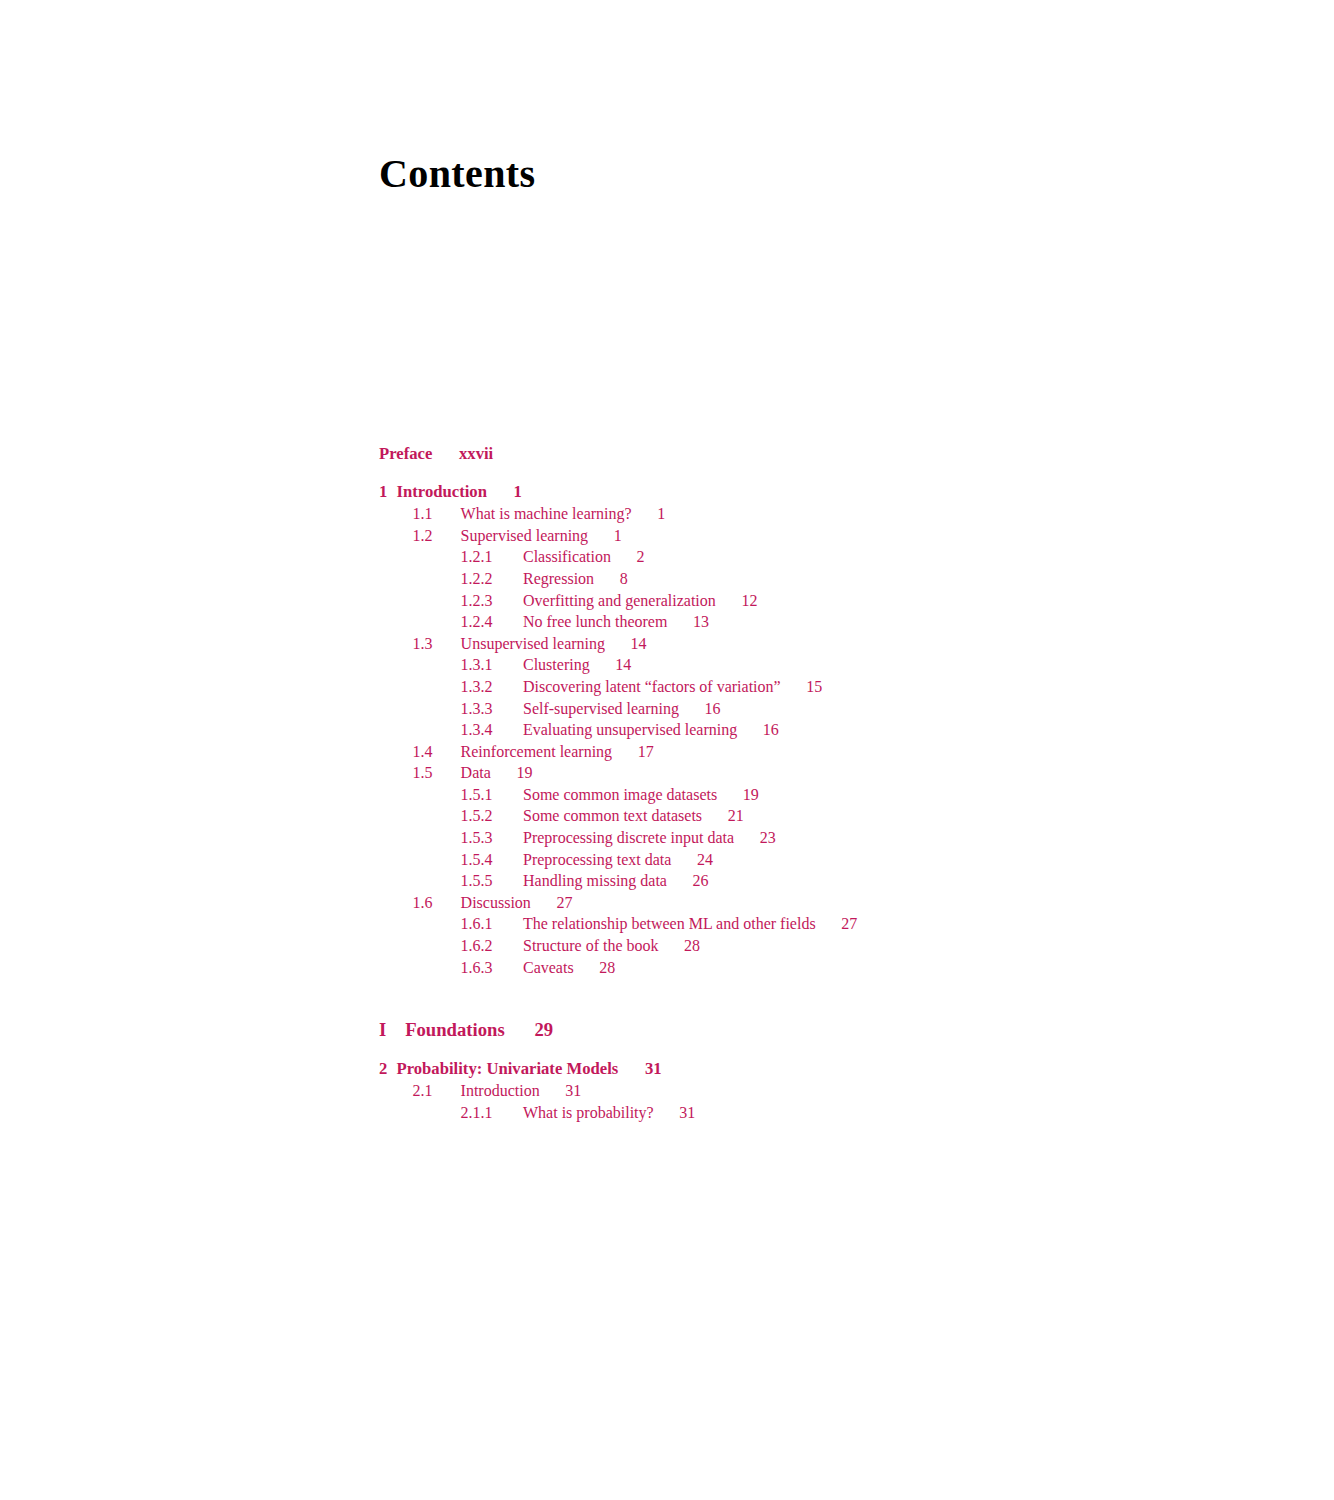Contents
Preface xxvii
1 Introduction 1
1.1 What is machine learning?1
1.2 Supervised learning 1
1.2.1 Classification 2
1.2.2 Regression 8
1.2.3 Overfitting and generalization 12
1.2.4 No free lunch theorem 13
1.3 Unsupervised learning 14
1.3.1 Clustering 14
1.3.2 Discovering latent “factors of variation”15
1.3.3 Self-supervised learning 16
1.3.4 Evaluating unsupervised learning 16
1.4 Reinforcement learning 17
1.5 Data 19
1.5.1 Some common image datasets 19
1.5.2 Some common text datasets 21
1.5.3 Preprocessing discrete input data 23
1.5.4 Preprocessing text data 24
1.5.5 Handling missing data 26
1.6 Discussion 27
1.6.1 The relationship between ML and other fields 27
1.6.2 Structure of the book 28
1.6.3 Caveats 28
IFoundations 29
2 Probability: Univariate Models 31
2.1 Introduction 31
2.1.1 What is probability?31